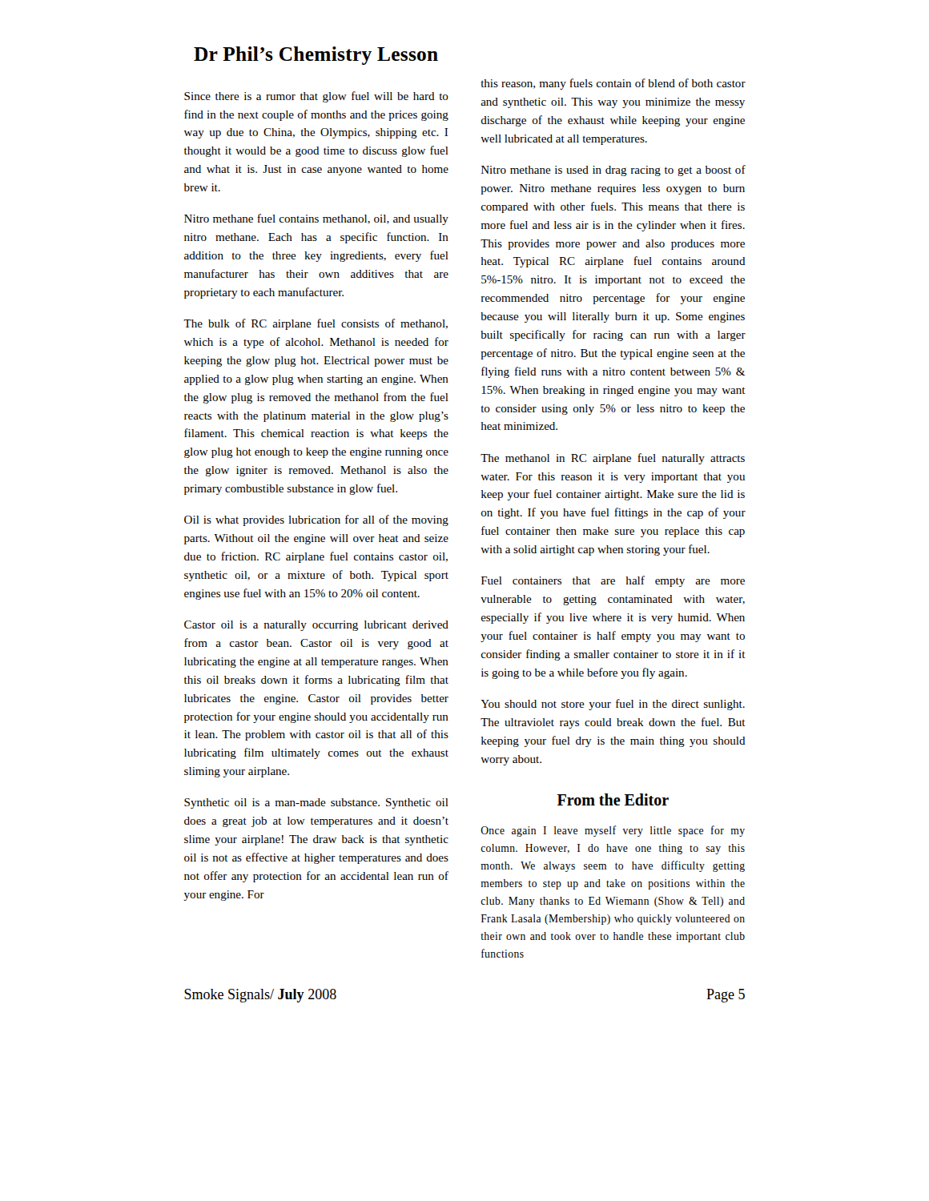Dr Phil’s Chemistry Lesson
Since there is a rumor that glow fuel will be hard to find in the next couple of months and the prices going way up due to China, the Olympics, shipping etc. I thought it would be a good time to discuss glow fuel and what it is. Just in case anyone wanted to home brew it.
Nitro methane fuel contains methanol, oil, and usually nitro methane. Each has a specific function. In addition to the three key ingredients, every fuel manufacturer has their own additives that are proprietary to each manufacturer.
The bulk of RC airplane fuel consists of methanol, which is a type of alcohol. Methanol is needed for keeping the glow plug hot. Electrical power must be applied to a glow plug when starting an engine. When the glow plug is removed the methanol from the fuel reacts with the platinum material in the glow plug’s filament. This chemical reaction is what keeps the glow plug hot enough to keep the engine running once the glow igniter is removed. Methanol is also the primary combustible substance in glow fuel.
Oil is what provides lubrication for all of the moving parts. Without oil the engine will over heat and seize due to friction. RC airplane fuel contains castor oil, synthetic oil, or a mixture of both. Typical sport engines use fuel with an 15% to 20% oil content.
Castor oil is a naturally occurring lubricant derived from a castor bean. Castor oil is very good at lubricating the engine at all temperature ranges. When this oil breaks down it forms a lubricating film that lubricates the engine. Castor oil provides better protection for your engine should you accidentally run it lean. The problem with castor oil is that all of this lubricating film ultimately comes out the exhaust sliming your airplane.
Synthetic oil is a man-made substance. Synthetic oil does a great job at low temperatures and it doesn’t slime your airplane! The draw back is that synthetic oil is not as effective at higher temperatures and does not offer any protection for an accidental lean run of your engine. For
this reason, many fuels contain of blend of both castor and synthetic oil. This way you minimize the messy discharge of the exhaust while keeping your engine well lubricated at all temperatures.
Nitro methane is used in drag racing to get a boost of power. Nitro methane requires less oxygen to burn compared with other fuels. This means that there is more fuel and less air is in the cylinder when it fires. This provides more power and also produces more heat. Typical RC airplane fuel contains around 5%-15% nitro. It is important not to exceed the recommended nitro percentage for your engine because you will literally burn it up. Some engines built specifically for racing can run with a larger percentage of nitro. But the typical engine seen at the flying field runs with a nitro content between 5% & 15%. When breaking in ringed engine you may want to consider using only 5% or less nitro to keep the heat minimized.
The methanol in RC airplane fuel naturally attracts water. For this reason it is very important that you keep your fuel container airtight. Make sure the lid is on tight. If you have fuel fittings in the cap of your fuel container then make sure you replace this cap with a solid airtight cap when storing your fuel.
Fuel containers that are half empty are more vulnerable to getting contaminated with water, especially if you live where it is very humid. When your fuel container is half empty you may want to consider finding a smaller container to store it in if it is going to be a while before you fly again.
You should not store your fuel in the direct sunlight. The ultraviolet rays could break down the fuel. But keeping your fuel dry is the main thing you should worry about.
From the Editor
Once again I leave myself very little space for my column. However, I do have one thing to say this month. We always seem to have difficulty getting members to step up and take on positions within the club. Many thanks to Ed Wiemann (Show & Tell) and Frank Lasala (Membership) who quickly volunteered on their own and took over to handle these important club functions
Smoke Signals/ July 2008
Page 5